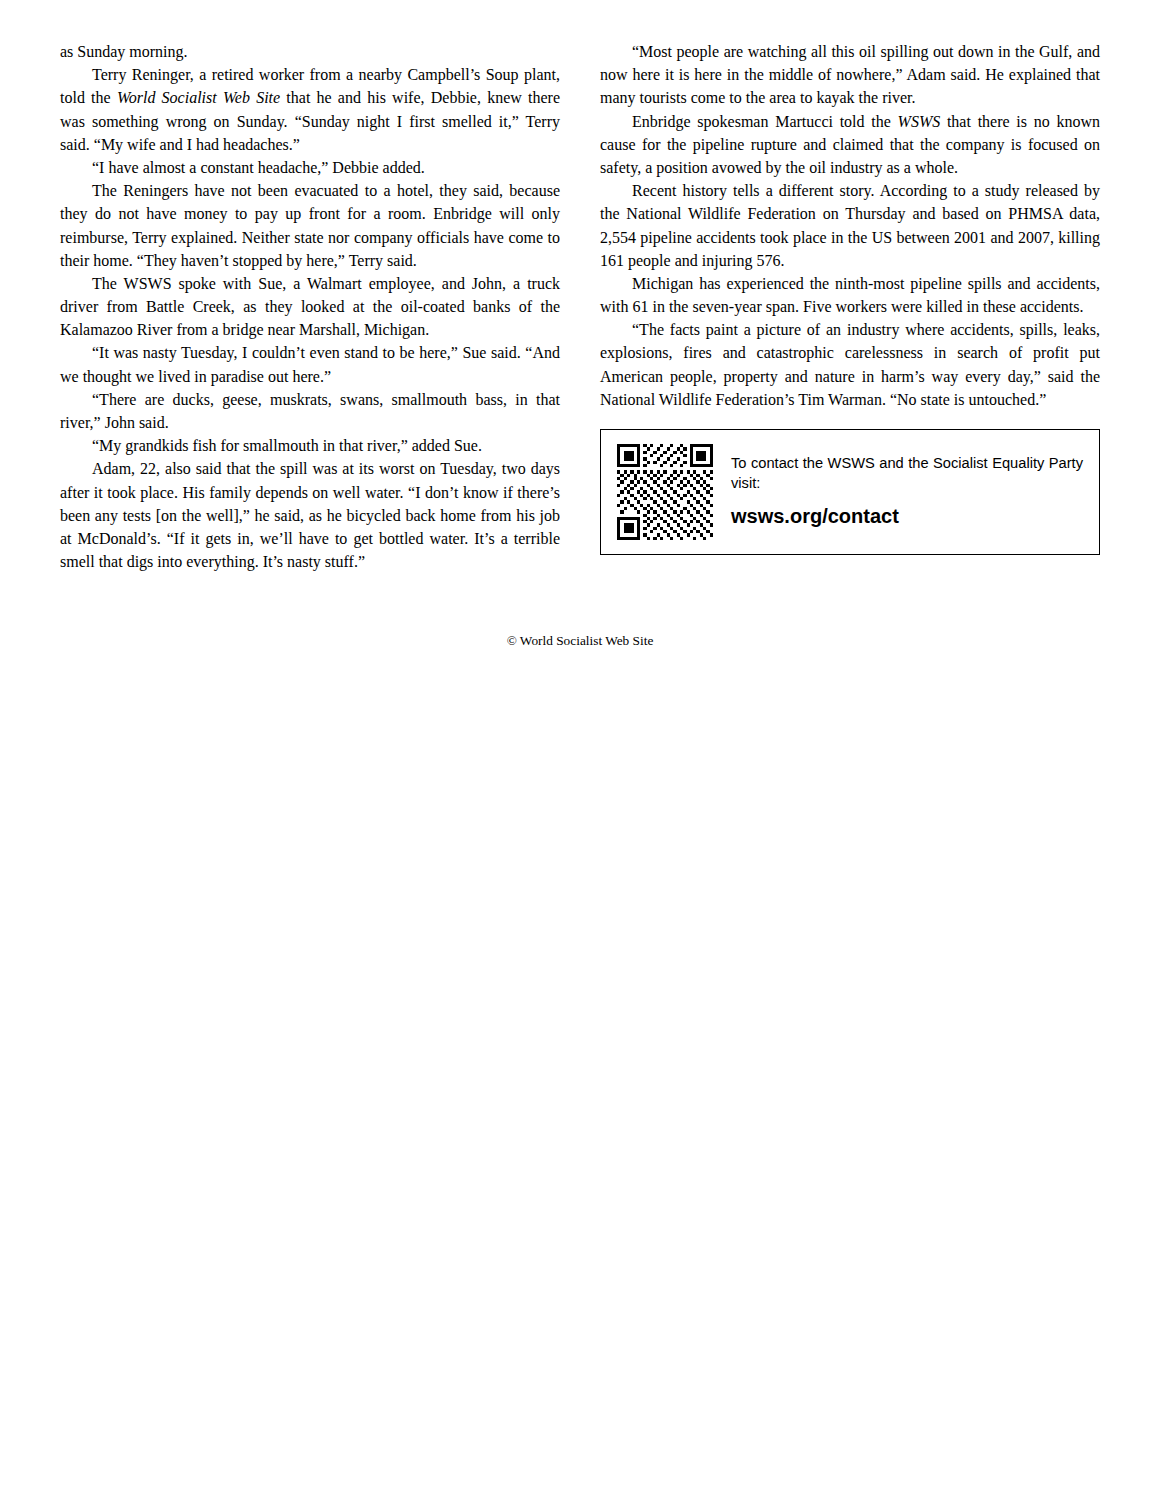as Sunday morning.
Terry Reninger, a retired worker from a nearby Campbell’s Soup plant, told the World Socialist Web Site that he and his wife, Debbie, knew there was something wrong on Sunday. “Sunday night I first smelled it,” Terry said. “My wife and I had headaches.”
“I have almost a constant headache,” Debbie added.
The Reningers have not been evacuated to a hotel, they said, because they do not have money to pay up front for a room. Enbridge will only reimburse, Terry explained. Neither state nor company officials have come to their home. “They haven’t stopped by here,” Terry said.
The WSWS spoke with Sue, a Walmart employee, and John, a truck driver from Battle Creek, as they looked at the oil-coated banks of the Kalamazoo River from a bridge near Marshall, Michigan.
“It was nasty Tuesday, I couldn’t even stand to be here,” Sue said. “And we thought we lived in paradise out here.”
“There are ducks, geese, muskrats, swans, smallmouth bass, in that river,” John said.
“My grandkids fish for smallmouth in that river,” added Sue.
Adam, 22, also said that the spill was at its worst on Tuesday, two days after it took place. His family depends on well water. “I don’t know if there’s been any tests [on the well],” he said, as he bicycled back home from his job at McDonald’s. “If it gets in, we’ll have to get bottled water. It’s a terrible smell that digs into everything. It’s nasty stuff.”
“Most people are watching all this oil spilling out down in the Gulf, and now here it is here in the middle of nowhere,” Adam said. He explained that many tourists come to the area to kayak the river.
Enbridge spokesman Martucci told the WSWS that there is no known cause for the pipeline rupture and claimed that the company is focused on safety, a position avowed by the oil industry as a whole.
Recent history tells a different story. According to a study released by the National Wildlife Federation on Thursday and based on PHMSA data, 2,554 pipeline accidents took place in the US between 2001 and 2007, killing 161 people and injuring 576.
Michigan has experienced the ninth-most pipeline spills and accidents, with 61 in the seven-year span. Five workers were killed in these accidents.
“The facts paint a picture of an industry where accidents, spills, leaks, explosions, fires and catastrophic carelessness in search of profit put American people, property and nature in harm’s way every day,” said the National Wildlife Federation’s Tim Warman. “No state is untouched.”
To contact the WSWS and the Socialist Equality Party visit: wsws.org/contact
© World Socialist Web Site